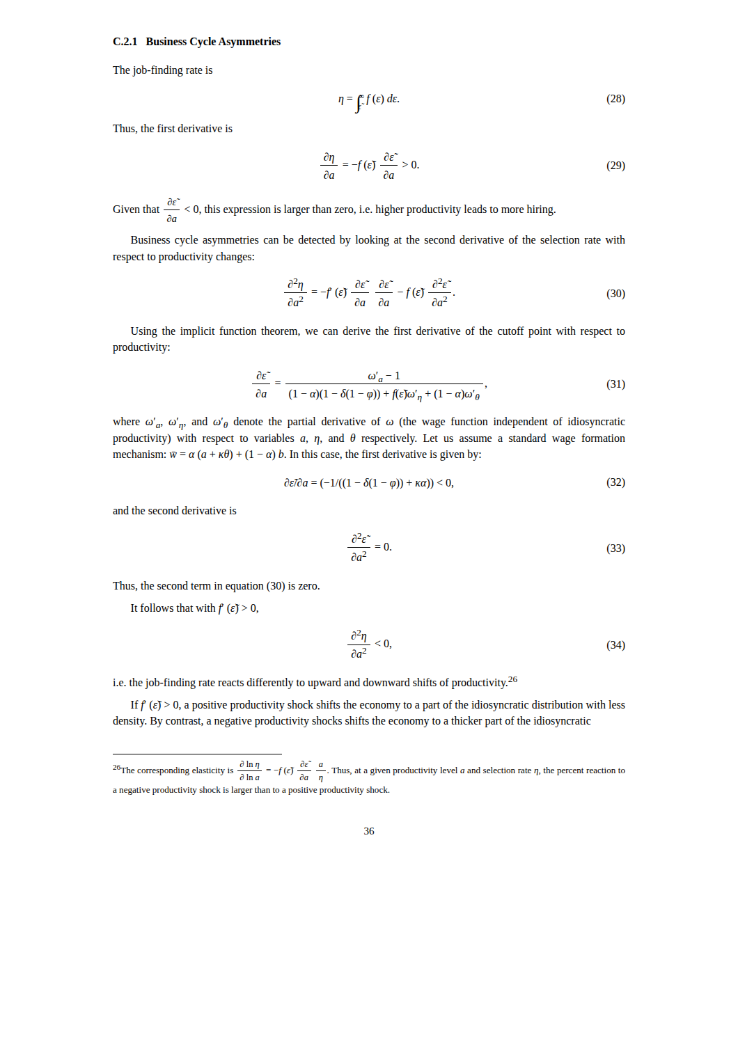C.2.1 Business Cycle Asymmetries
The job-finding rate is
η = ∫∞ε̃ f (ε) dε. (28)
Thus, the first derivative is
∂η∂a = −f (ε̃) ∂ε̃∂a > 0. (29)
Given that ∂ε̃∂a < 0, this expression is larger than zero, i.e. higher productivity leads to more hiring.
Business cycle asymmetries can be detected by looking at the second derivative of the selection rate with respect to productivity changes:
∂2η∂a2 = −f′ (ε̃) ∂ε̃∂a ∂ε̃∂a − f (ε̃) ∂2ε̃∂a2. (30)
Using the implicit function theorem, we can derive the first derivative of the cutoff point with respect to productivity:
∂ε̃∂a = ω′a − 1 (1 − α)(1 − δ(1 − φ)) + f(ε̃)ω′η + (1 − α)ω′θ , (31)
where ω′a, ω′η, and ω′θ denote the partial derivative of ω (the wage function independent of idiosyncratic productivity) with respect to variables a, η, and θ respectively. Let us assume a standard wage formation mechanism: w̄ = α (a + κθ) + (1 − α) b. In this case, the first derivative is given by:
∂ε̃/∂a = (−1/((1 − δ(1 − φ)) + κα)) < 0, (32)
and the second derivative is
∂2ε̃∂a2 = 0. (33)
Thus, the second term in equation (30) is zero.
It follows that with f′ (ε̃) > 0,
∂2η∂a2 < 0, (34)
i.e. the job-finding rate reacts differently to upward and downward shifts of productivity.26
If f′ (ε̃) > 0, a positive productivity shock shifts the economy to a part of the idiosyncratic distribution with less density. By contrast, a negative productivity shocks shifts the economy to a thicker part of the idiosyncratic
26The corresponding elasticity is ∂ ln η∂ ln a = −f (ε̃) ∂ε̃∂a aη. Thus, at a given productivity level a and selection rate η, the percent reaction to a negative productivity shock is larger than to a positive productivity shock.
36